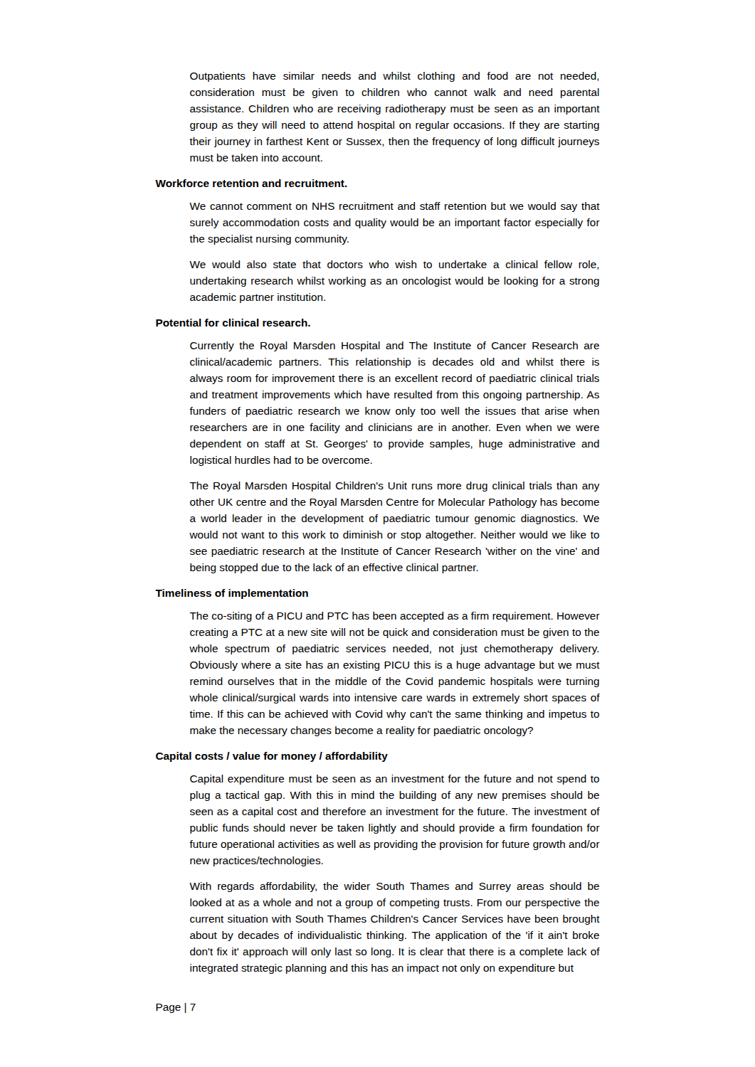Outpatients have similar needs and whilst clothing and food are not needed, consideration must be given to children who cannot walk and need parental assistance. Children who are receiving radiotherapy must be seen as an important group as they will need to attend hospital on regular occasions. If they are starting their journey in farthest Kent or Sussex, then the frequency of long difficult journeys must be taken into account.
Workforce retention and recruitment.
We cannot comment on NHS recruitment and staff retention but we would say that surely accommodation costs and quality would be an important factor especially for the specialist nursing community.
We would also state that doctors who wish to undertake a clinical fellow role, undertaking research whilst working as an oncologist would be looking for a strong academic partner institution.
Potential for clinical research.
Currently the Royal Marsden Hospital and The Institute of Cancer Research are clinical/academic partners. This relationship is decades old and whilst there is always room for improvement there is an excellent record of paediatric clinical trials and treatment improvements which have resulted from this ongoing partnership. As funders of paediatric research we know only too well the issues that arise when researchers are in one facility and clinicians are in another. Even when we were dependent on staff at St. Georges' to provide samples, huge administrative and logistical hurdles had to be overcome.
The Royal Marsden Hospital Children's Unit runs more drug clinical trials than any other UK centre and the Royal Marsden Centre for Molecular Pathology has become a world leader in the development of paediatric tumour genomic diagnostics. We would not want to this work to diminish or stop altogether. Neither would we like to see paediatric research at the Institute of Cancer Research 'wither on the vine' and being stopped due to the lack of an effective clinical partner.
Timeliness of implementation
The co-siting of a PICU and PTC has been accepted as a firm requirement. However creating a PTC at a new site will not be quick and consideration must be given to the whole spectrum of paediatric services needed, not just chemotherapy delivery. Obviously where a site has an existing PICU this is a huge advantage but we must remind ourselves that in the middle of the Covid pandemic hospitals were turning whole clinical/surgical wards into intensive care wards in extremely short spaces of time. If this can be achieved with Covid why can't the same thinking and impetus to make the necessary changes become a reality for paediatric oncology?
Capital costs / value for money / affordability
Capital expenditure must be seen as an investment for the future and not spend to plug a tactical gap. With this in mind the building of any new premises should be seen as a capital cost and therefore an investment for the future. The investment of public funds should never be taken lightly and should provide a firm foundation for future operational activities as well as providing the provision for future growth and/or new practices/technologies.
With regards affordability, the wider South Thames and Surrey areas should be looked at as a whole and not a group of competing trusts. From our perspective the current situation with South Thames Children's Cancer Services have been brought about by decades of individualistic thinking. The application of the 'if it ain't broke don't fix it' approach will only last so long. It is clear that there is a complete lack of integrated strategic planning and this has an impact not only on expenditure but
Page | 7